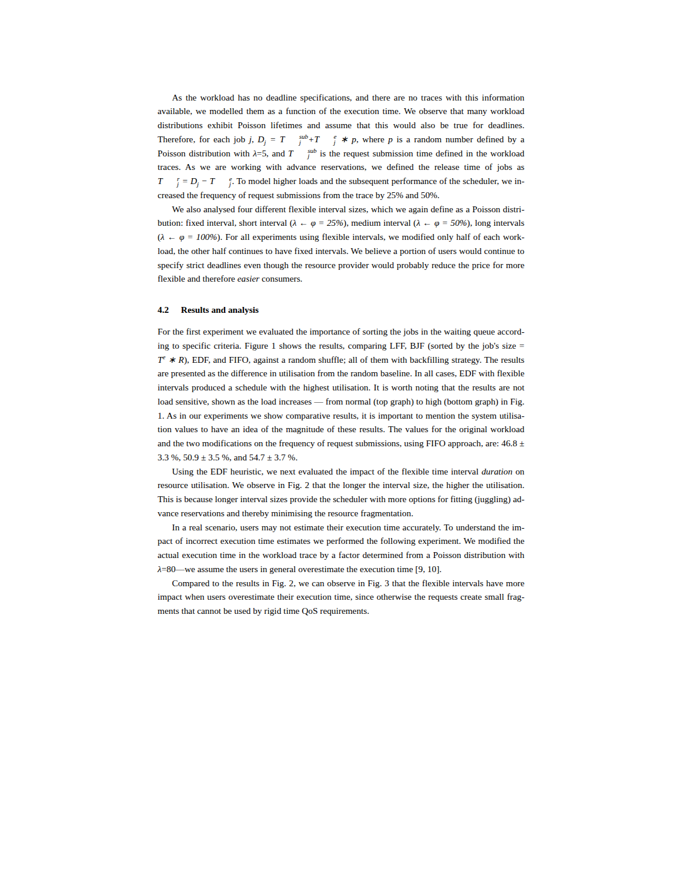As the workload has no deadline specifications, and there are no traces with this information available, we modelled them as a function of the execution time. We observe that many workload distributions exhibit Poisson lifetimes and assume that this would also be true for deadlines. Therefore, for each job j, Dj = Tsubj+Tej ∗ p, where p is a random number defined by a Poisson distribution with λ=5, and Tsubj is the request submission time defined in the workload traces. As we are working with advance reservations, we defined the release time of jobs as Trj = Dj − Tej. To model higher loads and the subsequent performance of the scheduler, we increased the frequency of request submissions from the trace by 25% and 50%.
We also analysed four different flexible interval sizes, which we again define as a Poisson distribution: fixed interval, short interval (λ ← φ = 25%), medium interval (λ ← φ = 50%), long intervals (λ ← φ = 100%). For all experiments using flexible intervals, we modified only half of each workload, the other half continues to have fixed intervals. We believe a portion of users would continue to specify strict deadlines even though the resource provider would probably reduce the price for more flexible and therefore easier consumers.
4.2 Results and analysis
For the first experiment we evaluated the importance of sorting the jobs in the waiting queue according to specific criteria. Figure 1 shows the results, comparing LFF, BJF (sorted by the job's size = Te ∗ R), EDF, and FIFO, against a random shuffle; all of them with backfilling strategy. The results are presented as the difference in utilisation from the random baseline. In all cases, EDF with flexible intervals produced a schedule with the highest utilisation. It is worth noting that the results are not load sensitive, shown as the load increases — from normal (top graph) to high (bottom graph) in Fig. 1. As in our experiments we show comparative results, it is important to mention the system utilisation values to have an idea of the magnitude of these results. The values for the original workload and the two modifications on the frequency of request submissions, using FIFO approach, are: 46.8 ± 3.3 %, 50.9 ± 3.5 %, and 54.7 ± 3.7 %.
Using the EDF heuristic, we next evaluated the impact of the flexible time interval duration on resource utilisation. We observe in Fig. 2 that the longer the interval size, the higher the utilisation. This is because longer interval sizes provide the scheduler with more options for fitting (juggling) advance reservations and thereby minimising the resource fragmentation.
In a real scenario, users may not estimate their execution time accurately. To understand the impact of incorrect execution time estimates we performed the following experiment. We modified the actual execution time in the workload trace by a factor determined from a Poisson distribution with λ=80—we assume the users in general overestimate the execution time [9, 10].
Compared to the results in Fig. 2, we can observe in Fig. 3 that the flexible intervals have more impact when users overestimate their execution time, since otherwise the requests create small fragments that cannot be used by rigid time QoS requirements.